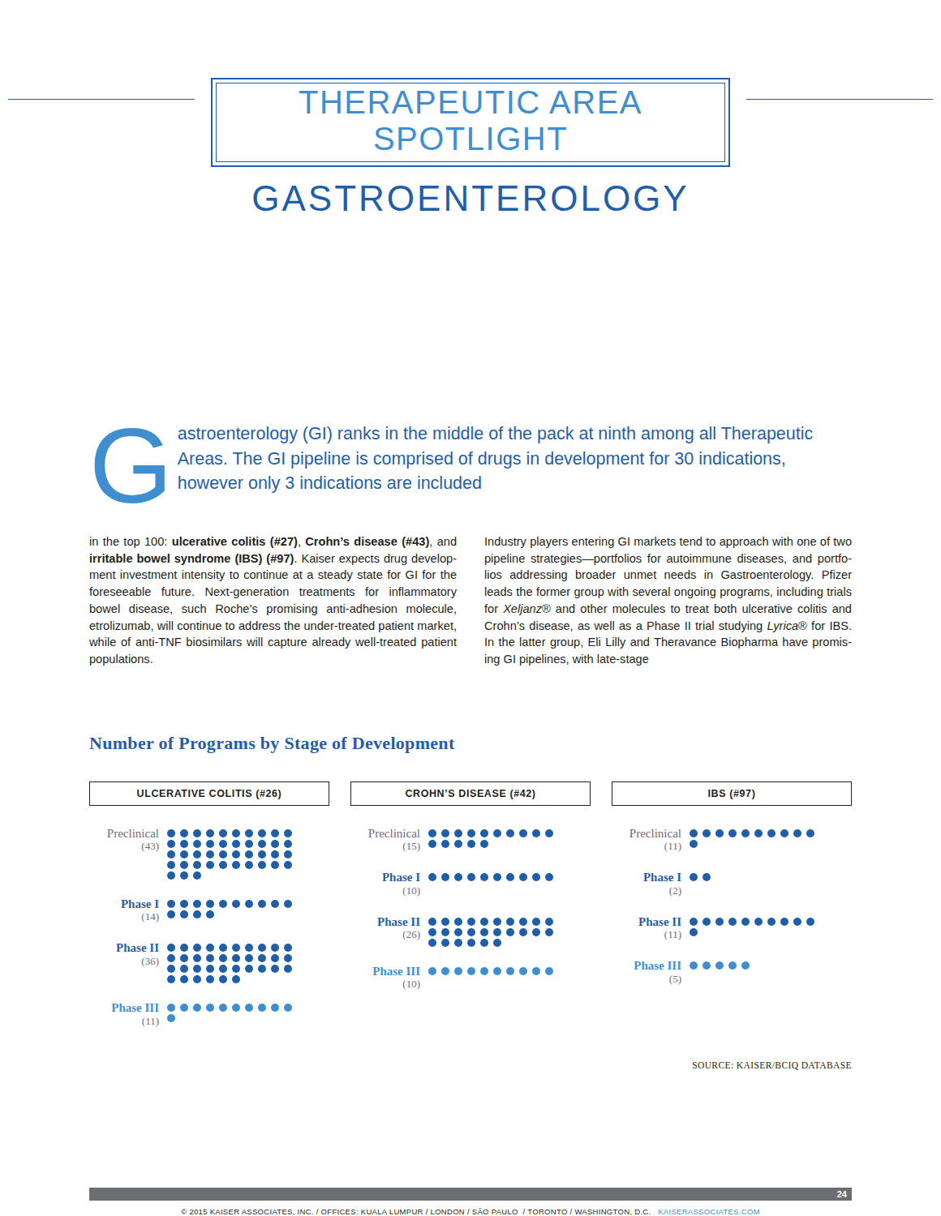Therapeutic Area Spotlight
Gastroenterology
G astroenterology (GI) ranks in the middle of the pack at ninth among all Therapeutic Areas. The GI pipeline is comprised of drugs in development for 30 indications, however only 3 indications are included
in the top 100: ulcerative colitis (#27), Crohn’s disease (#43), and irritable bowel syndrome (IBS) (#97). Kaiser expects drug development investment intensity to continue at a steady state for GI for the foreseeable future. Next-generation treatments for inflammatory bowel disease, such Roche’s promising anti-adhesion molecule, etrolizumab, will continue to address the under-treated patient market, while of anti-TNF biosimilars will capture already well-treated patient populations.
Industry players entering GI markets tend to approach with one of two pipeline strategies—portfolios for autoimmune diseases, and portfolios addressing broader unmet needs in Gastroenterology. Pfizer leads the former group with several ongoing programs, including trials for Xeljanz® and other molecules to treat both ulcerative colitis and Crohn’s disease, as well as a Phase II trial studying Lyrica® for IBS. In the latter group, Eli Lilly and Theravance Biopharma have promising GI pipelines, with late-stage
Number of Programs by Stage of Development
Ulcerative Colitis (#26)
Preclinical(43)
Phase I(14)
Phase II(36)
Phase III(11)
Crohn’s Disease (#42)
Preclinical(15)
Phase I(10)
Phase II(26)
Phase III(10)
IBS (#97)
Preclinical(11)
Phase I(2)
Phase II(11)
Phase III(5)
SOURCE: KAISER/BCIQ DATABASE
24
© 2015 KAISER ASSOCIATES, INC. / OFFICES: KUALA LUMPUR / LONDON / SÃO PAULO / TORONTO / WASHINGTON, D.C. KAISERASSOCIATES.COM